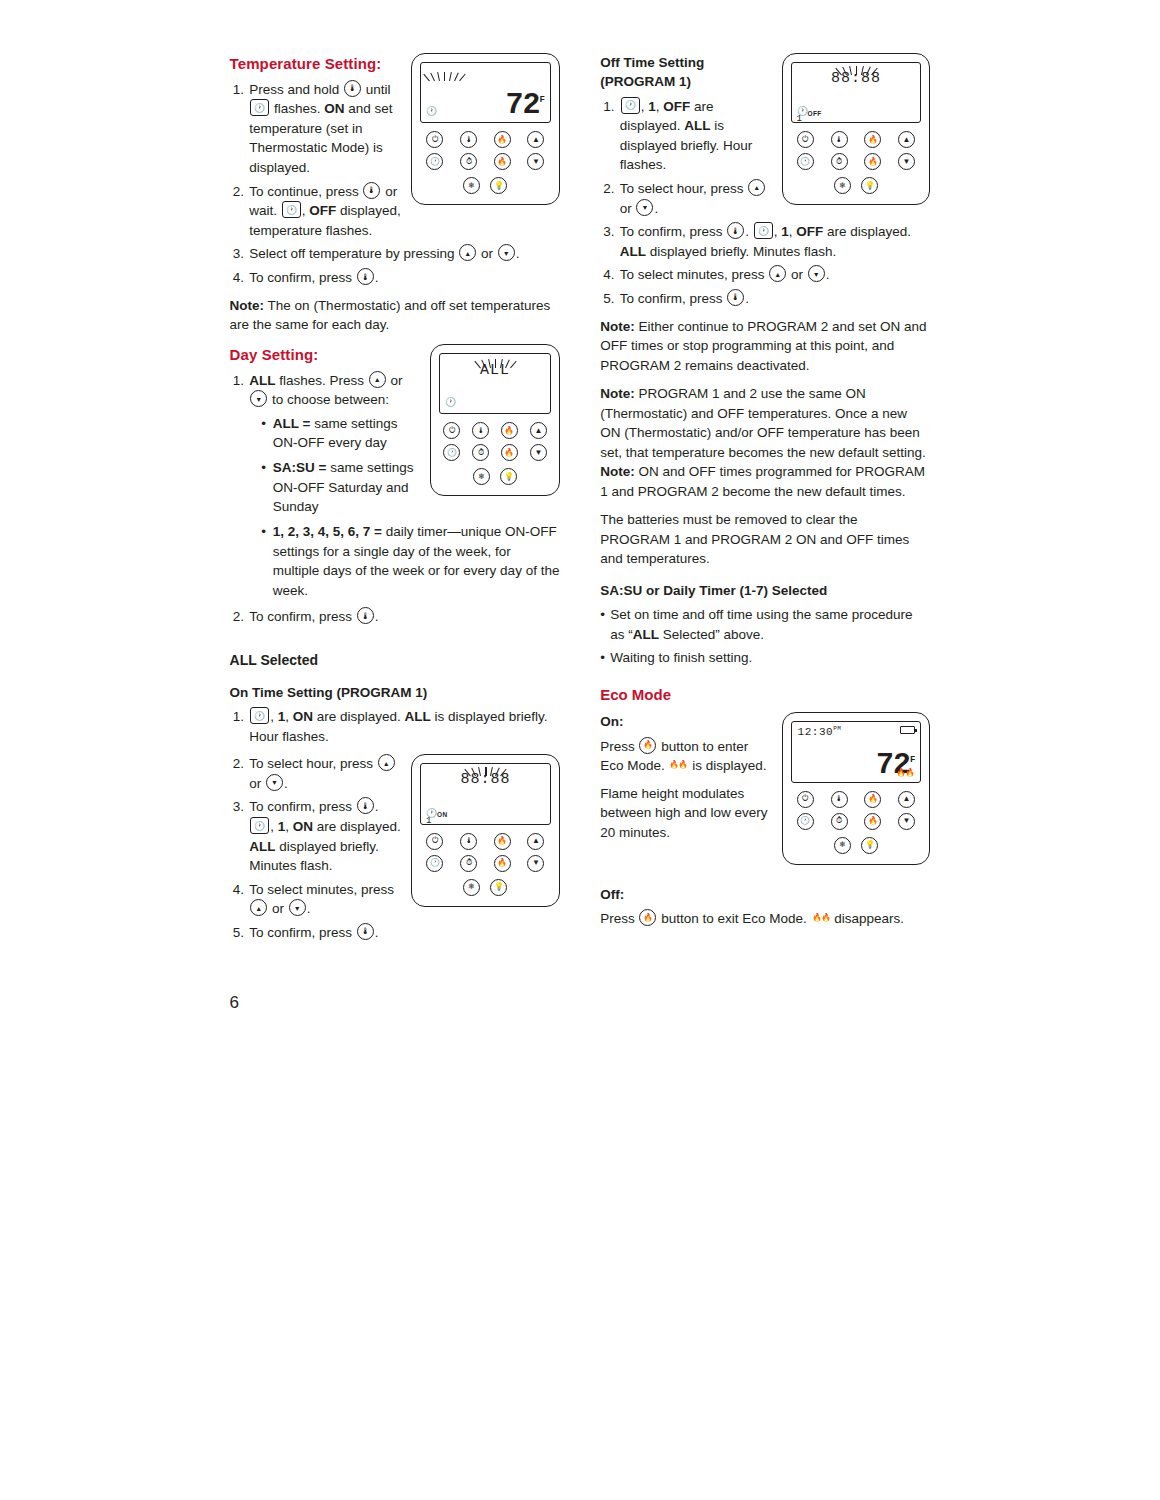72F
🕐
Temperature Setting:
Press and hold until flashes. ON and set temperature (set in Thermostatic Mode) is displayed.
To continue, press or wait. , OFF displayed, temperature flashes.
Select off temperature by pressing or .
To confirm, press .
Note: The on (Thermostatic) and off set temperatures are the same for each day.
ALL
🕐
Day Setting:
ALL flashes. Press or to choose between:
ALL = same settings ON-OFF every day
SA:SU = same settings ON-OFF Saturday and Sunday
1, 2, 3, 4, 5, 6, 7 = daily timer—unique ON-OFF settings for a single day of the week, for multiple days of the week or for every day of the week.
To confirm, press .
ALL Selected
On Time Setting (PROGRAM 1)
, 1, ON are displayed. ALL is displayed briefly. Hour flashes.
88:88
🕐
ON
1
To select hour, press or .
To confirm, press . , 1, ON are displayed. ALL displayed briefly. Minutes flash.
To select minutes, press or .
To confirm, press .
88:88
🕐
OFF
1
Off Time Setting (PROGRAM 1)
, 1, OFF are displayed. ALL is displayed briefly. Hour flashes.
To select hour, press or .
To confirm, press . , 1, OFF are displayed. ALL displayed briefly. Minutes flash.
To select minutes, press or .
To confirm, press .
Note: Either continue to PROGRAM 2 and set ON and OFF times or stop programming at this point, and PROGRAM 2 remains deactivated.
Note: PROGRAM 1 and 2 use the same ON (Thermostatic) and OFF temperatures. Once a new ON (Thermostatic) and/or OFF temperature has been set, that temperature becomes the new default setting. Note: ON and OFF times programmed for PROGRAM 1 and PROGRAM 2 become the new default times.
The batteries must be removed to clear the PROGRAM 1 and PROGRAM 2 ON and OFF times and temperatures.
SA:SU or Daily Timer (1-7) Selected
Set on time and off time using the same procedure as “ALL Selected” above.
Waiting to finish setting.
Eco Mode
12:30PM
72F
🔥🔥
On:
Press button to enter Eco Mode. is displayed.
Flame height modulates between high and low every 20 minutes.
Off:
Press button to exit Eco Mode. disappears.
6